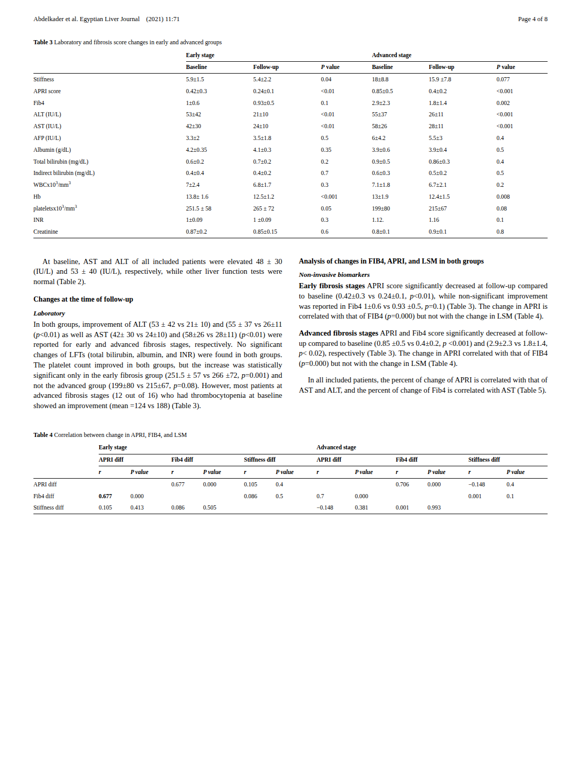Abdelkader et al. Egyptian Liver Journal (2021) 11:71
Page 4 of 8
Table 3 Laboratory and fibrosis score changes in early and advanced groups
| | Early stage | Advanced stage |
| --- | --- | --- |
| | Baseline | Follow-up | P value | Baseline | Follow-up | P value |
| Stiffness | 5.9±1.5 | 5.4±2.2 | 0.04 | 18±8.8 | 15.9 ±7.8 | 0.077 |
| APRI score | 0.42±0.3 | 0.24±0.1 | <0.01 | 0.85±0.5 | 0.4±0.2 | <0.001 |
| Fib4 | 1±0.6 | 0.93±0.5 | 0.1 | 2.9±2.3 | 1.8±1.4 | 0.002 |
| ALT (IU/L) | 53±42 | 21±10 | <0.01 | 55±37 | 26±11 | <0.001 |
| AST (IU/L) | 42±30 | 24±10 | <0.01 | 58±26 | 28±11 | <0.001 |
| AFP (IU/L) | 3.3±2 | 3.5±1.8 | 0.5 | 6±4.2 | 5.5±3 | 0.4 |
| Albumin (g/dL) | 4.2±0.35 | 4.1±0.3 | 0.35 | 3.9±0.6 | 3.9±0.4 | 0.5 |
| Total bilirubin (mg/dL) | 0.6±0.2 | 0.7±0.2 | 0.2 | 0.9±0.5 | 0.86±0.3 | 0.4 |
| Indirect bilirubin (mg/dL) | 0.4±0.4 | 0.4±0.2 | 0.7 | 0.6±0.3 | 0.5±0.2 | 0.5 |
| WBCx10 3 /mm 3 | 7±2.4 | 6.8±1.7 | 0.3 | 7.1±1.8 | 6.7±2.1 | 0.2 |
| Hb | 13.8± 1.6 | 12.5±1.2 | <0.001 | 13±1.9 | 12.4±1.5 | 0.008 |
| plateletsx10 3 /mm 3 | 251.5 ± 58 | 265 ± 72 | 0.05 | 199±80 | 215±67 | 0.08 |
| INR | 1±0.09 | 1 ±0.09 | 0.3 | 1.12. | 1.16 | 0.1 |
| Creatinine | 0.87±0.2 | 0.85±0.15 | 0.6 | 0.8±0.1 | 0.9±0.1 | 0.8 |
At baseline, AST and ALT of all included patients were elevated 48 ± 30 (IU/L) and 53 ± 40 (IU/L), respectively, while other liver function tests were normal (Table 2).
Changes at the time of follow-up
Laboratory
In both groups, improvement of ALT (53 ± 42 vs 21± 10) and (55 ± 37 vs 26±11 (p<0.01) as well as AST (42± 30 vs 24±10) and (58±26 vs 28±11) (p<0.01) were reported for early and advanced fibrosis stages, respectively. No significant changes of LFTs (total bilirubin, albumin, and INR) were found in both groups. The platelet count improved in both groups, but the increase was statistically significant only in the early fibrosis group (251.5 ± 57 vs 266 ±72, p=0.001) and not the advanced group (199±80 vs 215±67, p=0.08). However, most patients at advanced fibrosis stages (12 out of 16) who had thrombocytopenia at baseline showed an improvement (mean =124 vs 188) (Table 3).
Analysis of changes in FIB4, APRI, and LSM in both groups
Non-invasive biomarkers
Early fibrosis stages APRI score significantly decreased at follow-up compared to baseline (0.42±0.3 vs 0.24±0.1, p<0.01), while non-significant improvement was reported in Fib4 1±0.6 vs 0.93 ±0.5, p=0.1) (Table 3). The change in APRI is correlated with that of FIB4 (p=0.000) but not with the change in LSM (Table 4).
Advanced fibrosis stages APRI and Fib4 score significantly decreased at follow-up compared to baseline (0.85 ±0.5 vs 0.4±0.2, p <0.001) and (2.9±2.3 vs 1.8±1.4, p< 0.02), respectively (Table 3). The change in APRI correlated with that of FIB4 (p=0.000) but not with the change in LSM (Table 4).
In all included patients, the percent of change of APRI is correlated with that of AST and ALT, and the percent of change of Fib4 is correlated with AST (Table 5).
Table 4 Correlation between change in APRI, FIB4, and LSM
| | Early stage | Advanced stage |
| --- | --- | --- |
| | APRI diff | Fib4 diff | Stiffness diff | APRI diff | Fib4 diff | Stiffness diff |
| | r | P value | r | P value | r | P value | r | P value | r | P value | r | P value |
| APRI diff | | | 0.677 | 0.000 | 0.105 | 0.4 | | | 0.706 | 0.000 | −0.148 | 0.4 |
| Fib4 diff | 0.677 | 0.000 | | | 0.086 | 0.5 | 0.7 | 0.000 | | | 0.001 | 0.1 |
| Stiffness diff | 0.105 | 0.413 | 0.086 | 0.505 | | | −0.148 | 0.381 | 0.001 | 0.993 | | |